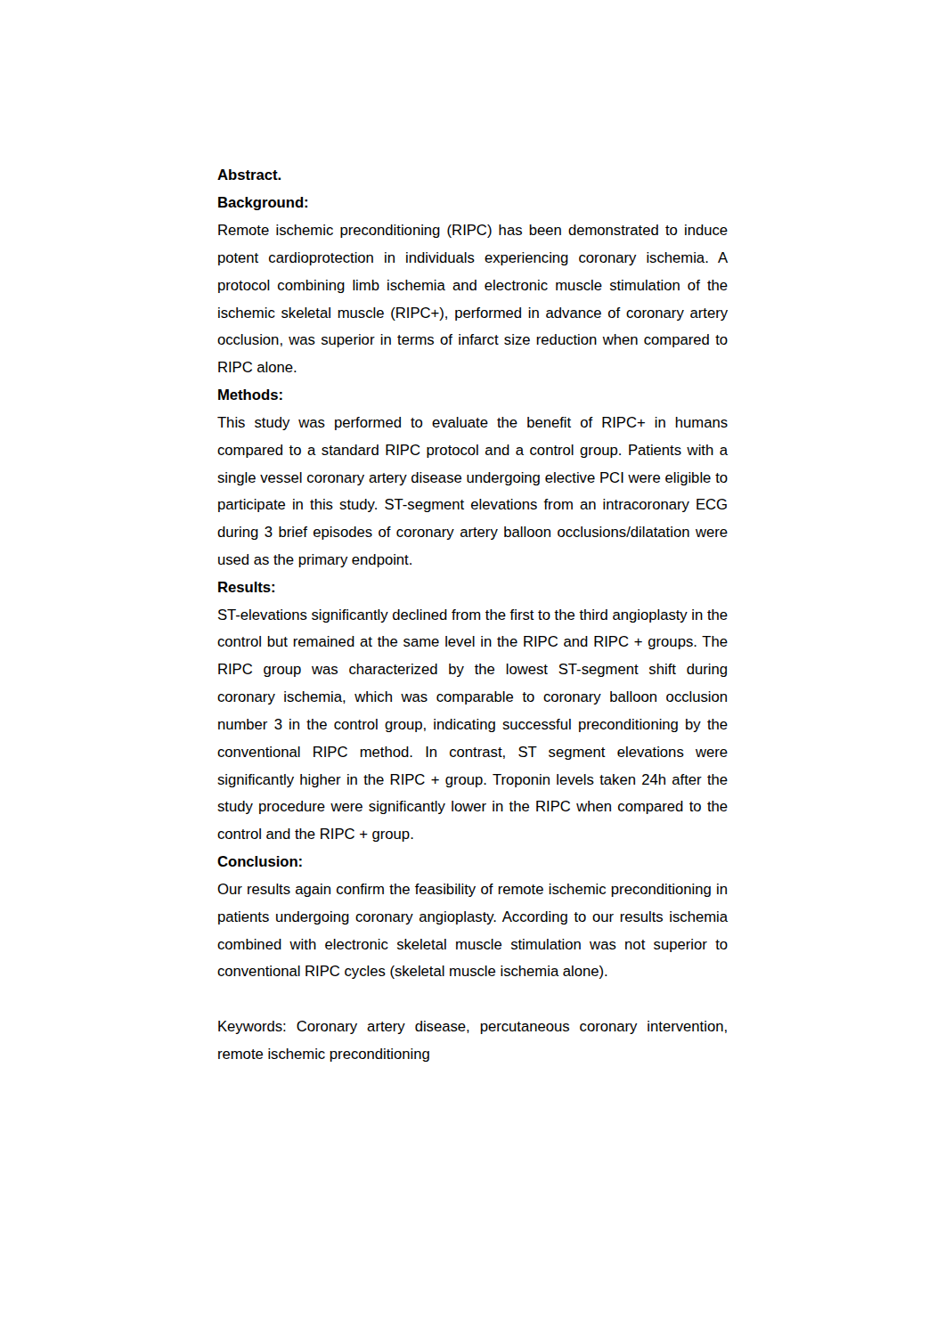Abstract.
Background:
Remote ischemic preconditioning (RIPC) has been demonstrated to induce potent cardioprotection in individuals experiencing coronary ischemia. A protocol combining limb ischemia and electronic muscle stimulation of the ischemic skeletal muscle (RIPC+), performed in advance of coronary artery occlusion, was superior in terms of infarct size reduction when compared to RIPC alone.
Methods:
This study was performed to evaluate the benefit of RIPC+ in humans compared to a standard RIPC protocol and a control group. Patients with a single vessel coronary artery disease undergoing elective PCI were eligible to participate in this study. ST-segment elevations from an intracoronary ECG during 3 brief episodes of coronary artery balloon occlusions/dilatation were used as the primary endpoint.
Results:
ST-elevations significantly declined from the first to the third angioplasty in the control but remained at the same level in the RIPC and RIPC + groups. The RIPC group was characterized by the lowest ST-segment shift during coronary ischemia, which was comparable to coronary balloon occlusion number 3 in the control group, indicating successful preconditioning by the conventional RIPC method. In contrast, ST segment elevations were significantly higher in the RIPC + group. Troponin levels taken 24h after the study procedure were significantly lower in the RIPC when compared to the control and the RIPC + group.
Conclusion:
Our results again confirm the feasibility of remote ischemic preconditioning in patients undergoing coronary angioplasty. According to our results ischemia combined with electronic skeletal muscle stimulation was not superior to conventional RIPC cycles (skeletal muscle ischemia alone).
Keywords: Coronary artery disease, percutaneous coronary intervention, remote ischemic preconditioning